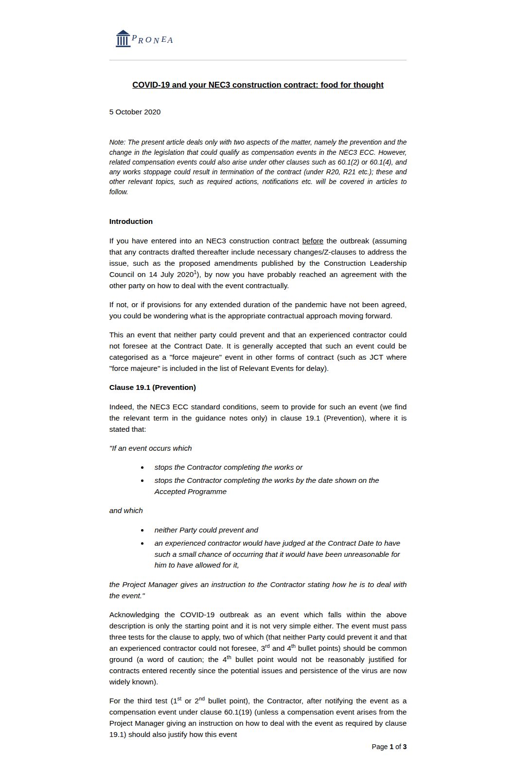P R O N E A
COVID-19 and your NEC3 construction contract: food for thought
5 October 2020
Note: The present article deals only with two aspects of the matter, namely the prevention and the change in the legislation that could qualify as compensation events in the NEC3 ECC. However, related compensation events could also arise under other clauses such as 60.1(2) or 60.1(4), and any works stoppage could result in termination of the contract (under R20, R21 etc.); these and other relevant topics, such as required actions, notifications etc. will be covered in articles to follow.
Introduction
If you have entered into an NEC3 construction contract before the outbreak (assuming that any contracts drafted thereafter include necessary changes/Z-clauses to address the issue, such as the proposed amendments published by the Construction Leadership Council on 14 July 20201), by now you have probably reached an agreement with the other party on how to deal with the event contractually.
If not, or if provisions for any extended duration of the pandemic have not been agreed, you could be wondering what is the appropriate contractual approach moving forward.
This an event that neither party could prevent and that an experienced contractor could not foresee at the Contract Date. It is generally accepted that such an event could be categorised as a "force majeure" event in other forms of contract (such as JCT where "force majeure" is included in the list of Relevant Events for delay).
Clause 19.1 (Prevention)
Indeed, the NEC3 ECC standard conditions, seem to provide for such an event (we find the relevant term in the guidance notes only) in clause 19.1 (Prevention), where it is stated that:
"If an event occurs which
stops the Contractor completing the works or
stops the Contractor completing the works by the date shown on the Accepted Programme
and which
neither Party could prevent and
an experienced contractor would have judged at the Contract Date to have such a small chance of occurring that it would have been unreasonable for him to have allowed for it,
the Project Manager gives an instruction to the Contractor stating how he is to deal with the event."
Acknowledging the COVID-19 outbreak as an event which falls within the above description is only the starting point and it is not very simple either. The event must pass three tests for the clause to apply, two of which (that neither Party could prevent it and that an experienced contractor could not foresee, 3rd and 4th bullet points) should be common ground (a word of caution; the 4th bullet point would not be reasonably justified for contracts entered recently since the potential issues and persistence of the virus are now widely known).
For the third test (1st or 2nd bullet point), the Contractor, after notifying the event as a compensation event under clause 60.1(19) (unless a compensation event arises from the Project Manager giving an instruction on how to deal with the event as required by clause 19.1) should also justify how this event
Page 1 of 3